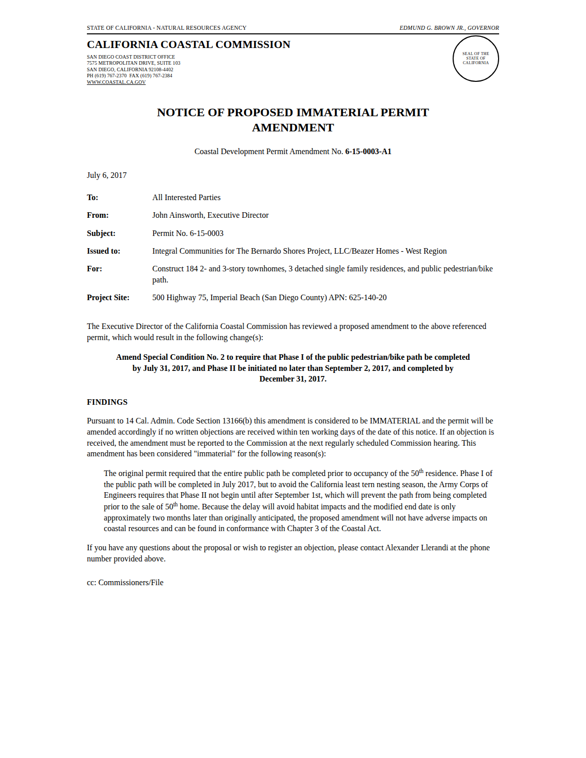STATE OF CALIFORNIA - NATURAL RESOURCES AGENCY EDMUND G. BROWN JR., GOVERNOR
CALIFORNIA COASTAL COMMISSION
San Diego Coast District Office
7575 Metropolitan Drive, Suite 103
San Diego, California 92108-4402
PH (619) 767-2370 FAX (619) 767-2384
www.coastal.ca.gov
SEAL OF THE STATE OF CALIFORNIA
NOTICE OF PROPOSED IMMATERIAL PERMIT
AMENDMENT
Coastal Development Permit Amendment No. 6-15-0003-A1
July 6, 2017
| To: | All Interested Parties |
| From: | John Ainsworth, Executive Director |
| Subject: | Permit No. 6-15-0003 |
| Issued to: | Integral Communities for The Bernardo Shores Project, LLC/Beazer Homes - West Region |
| For: | Construct 184 2- and 3-story townhomes, 3 detached single family residences, and public pedestrian/bike path. |
| Project Site: | 500 Highway 75, Imperial Beach (San Diego County) APN: 625-140-20 |
The Executive Director of the California Coastal Commission has reviewed a proposed amendment to the above referenced permit, which would result in the following change(s):
Amend Special Condition No. 2 to require that Phase I of the public pedestrian/bike path be completed by July 31, 2017, and Phase II be initiated no later than September 2, 2017, and completed by December 31, 2017.
FINDINGS
Pursuant to 14 Cal. Admin. Code Section 13166(b) this amendment is considered to be IMMATERIAL and the permit will be amended accordingly if no written objections are received within ten working days of the date of this notice. If an objection is received, the amendment must be reported to the Commission at the next regularly scheduled Commission hearing. This amendment has been considered "immaterial" for the following reason(s):
The original permit required that the entire public path be completed prior to occupancy of the 50th residence. Phase I of the public path will be completed in July 2017, but to avoid the California least tern nesting season, the Army Corps of Engineers requires that Phase II not begin until after September 1st, which will prevent the path from being completed prior to the sale of 50th home. Because the delay will avoid habitat impacts and the modified end date is only approximately two months later than originally anticipated, the proposed amendment will not have adverse impacts on coastal resources and can be found in conformance with Chapter 3 of the Coastal Act.
If you have any questions about the proposal or wish to register an objection, please contact Alexander Llerandi at the phone number provided above.
cc: Commissioners/File